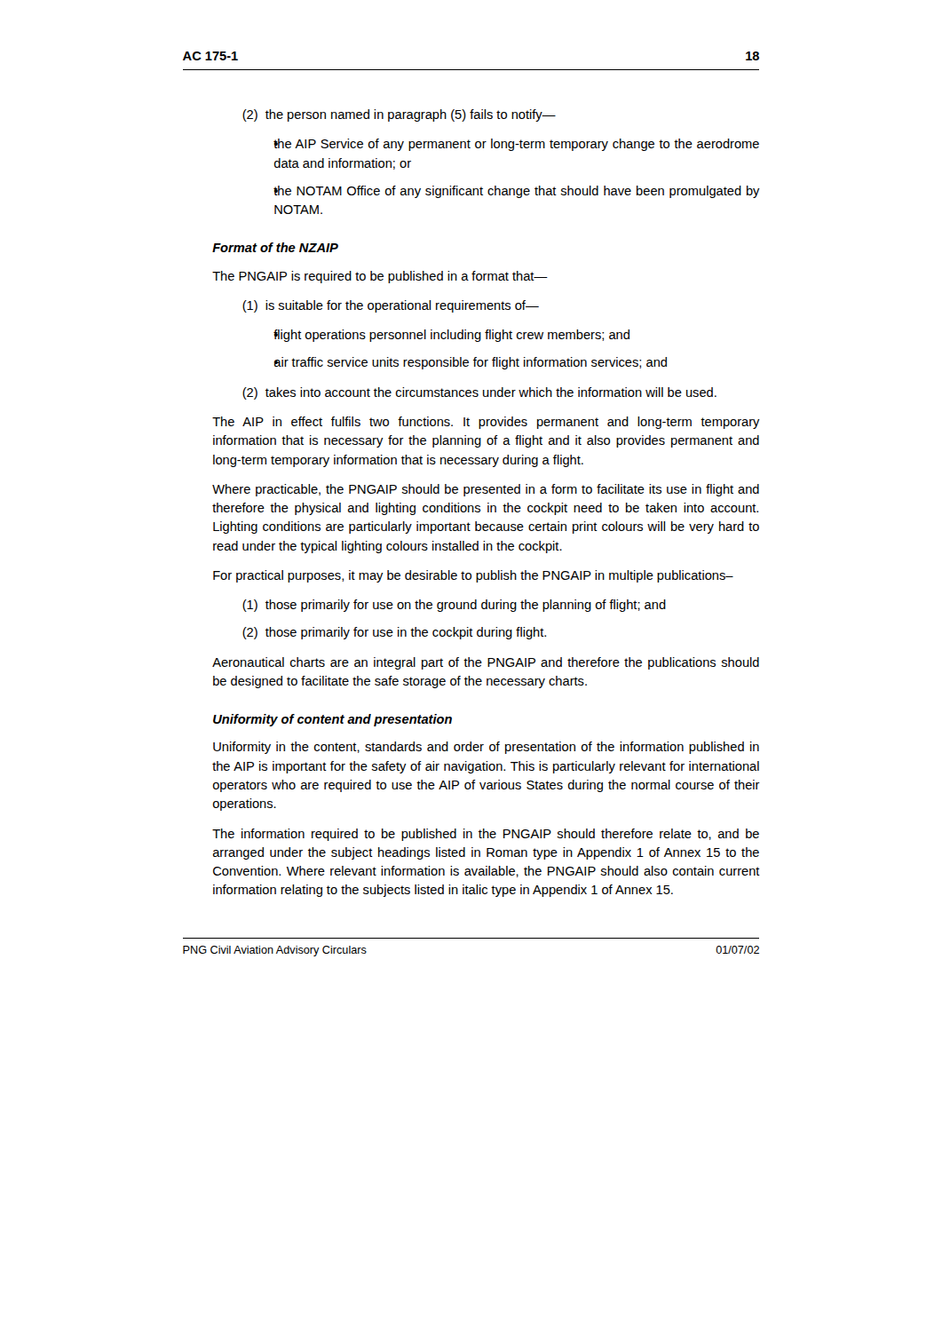AC 175-1 18
(2)
the person named in paragraph (5) fails to notify—
•
the AIP Service of any permanent or long-term temporary change to the aerodrome data and information; or
•
the NOTAM Office of any significant change that should have been promulgated by NOTAM.
Format of the NZAIP
The PNGAIP is required to be published in a format that—
(1)
is suitable for the operational requirements of—
•
flight operations personnel including flight crew members; and
•
air traffic service units responsible for flight information services; and
(2)
takes into account the circumstances under which the information will be used.
The AIP in effect fulfils two functions. It provides permanent and long-term temporary information that is necessary for the planning of a flight and it also provides permanent and long-term temporary information that is necessary during a flight.
Where practicable, the PNGAIP should be presented in a form to facilitate its use in flight and therefore the physical and lighting conditions in the cockpit need to be taken into account. Lighting conditions are particularly important because certain print colours will be very hard to read under the typical lighting colours installed in the cockpit.
For practical purposes, it may be desirable to publish the PNGAIP in multiple publications–
(1)
those primarily for use on the ground during the planning of flight; and
(2)
those primarily for use in the cockpit during flight.
Aeronautical charts are an integral part of the PNGAIP and therefore the publications should be designed to facilitate the safe storage of the necessary charts.
Uniformity of content and presentation
Uniformity in the content, standards and order of presentation of the information published in the AIP is important for the safety of air navigation. This is particularly relevant for international operators who are required to use the AIP of various States during the normal course of their operations.
The information required to be published in the PNGAIP should therefore relate to, and be arranged under the subject headings listed in Roman type in Appendix 1 of Annex 15 to the Convention. Where relevant information is available, the PNGAIP should also contain current information relating to the subjects listed in italic type in Appendix 1 of Annex 15.
PNG Civil Aviation Advisory Circulars 01/07/02